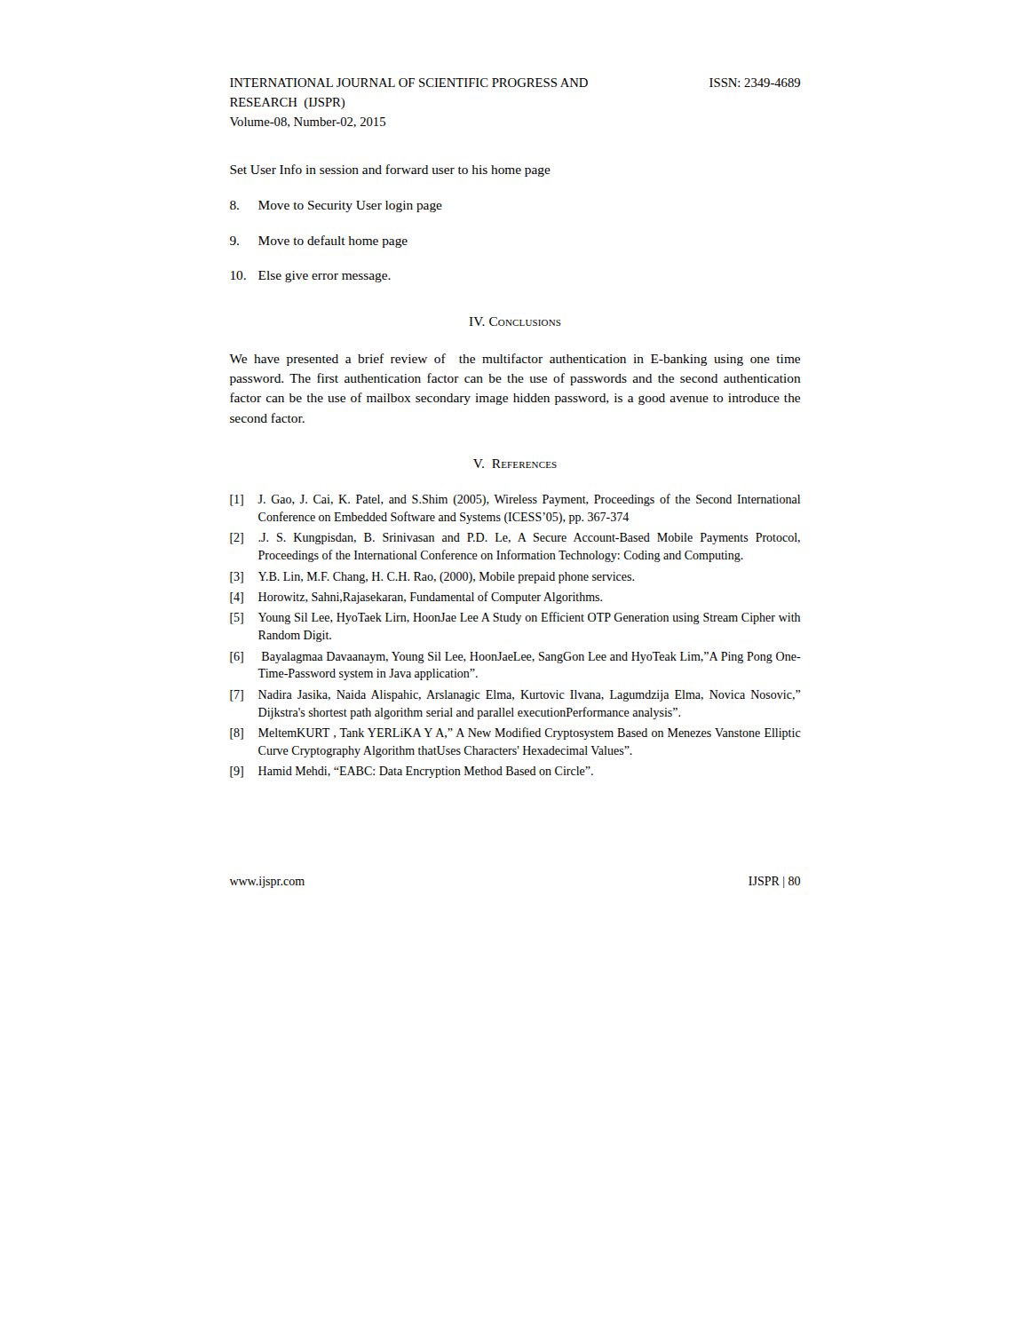INTERNATIONAL JOURNAL OF SCIENTIFIC PROGRESS AND RESEARCH (IJSPR)
Volume-08, Number-02, 2015
ISSN: 2349-4689
Set User Info in session and forward user to his home page
8. Move to Security User login page
9. Move to default home page
10. Else give error message.
IV. Conclusions
We have presented a brief review of the multifactor authentication in E-banking using one time password. The first authentication factor can be the use of passwords and the second authentication factor can be the use of mailbox secondary image hidden password, is a good avenue to introduce the second factor.
V. References
[1] J. Gao, J. Cai, K. Patel, and S.Shim (2005), Wireless Payment, Proceedings of the Second International Conference on Embedded Software and Systems (ICESS’05), pp. 367-374
[2].J. S. Kungpisdan, B. Srinivasan and P.D. Le, A Secure Account-Based Mobile Payments Protocol, Proceedings of the International Conference on Information Technology: Coding and Computing.
[3] Y.B. Lin, M.F. Chang, H. C.H. Rao, (2000), Mobile prepaid phone services.
[4] Horowitz, Sahni,Rajasekaran, Fundamental of Computer Algorithms.
[5] Young Sil Lee, HyoTaek Lirn, HoonJae Lee A Study on Efficient OTP Generation using Stream Cipher with Random Digit.
[6] Bayalagmaa Davaanaym, Young Sil Lee, HoonJaeLee, SangGon Lee and HyoTeak Lim,”A Ping Pong One-Time-Password system in Java application”.
[7] Nadira Jasika, Naida Alispahic, Arslanagic Elma, Kurtovic Ilvana, Lagumdzija Elma, Novica Nosovic,” Dijkstra's shortest path algorithm serial and parallel executionPerformance analysis”.
[8] MeltemKURT , Tank YERLiKA Y A,” A New Modified Cryptosystem Based on Menezes Vanstone Elliptic Curve Cryptography Algorithm thatUses Characters' Hexadecimal Values”.
[9] Hamid Mehdi, “EABC: Data Encryption Method Based on Circle”.
www.ijspr.com
IJSPR | 80